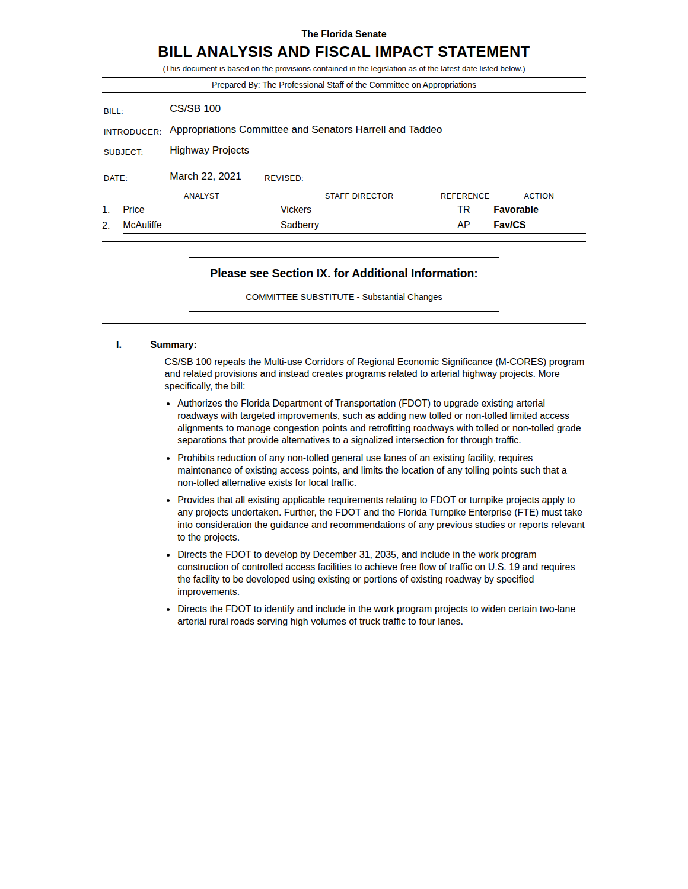The Florida Senate
BILL ANALYSIS AND FISCAL IMPACT STATEMENT
(This document is based on the provisions contained in the legislation as of the latest date listed below.)
Prepared By: The Professional Staff of the Committee on Appropriations
| BILL: | CS/SB 100 |
| INTRODUCER: | Appropriations Committee and Senators Harrell and Taddeo |
| SUBJECT: | Highway Projects |
| DATE: | March 22, 2021 | REVISED: | |
| | ANALYST | STAFF DIRECTOR | REFERENCE | ACTION |
| --- | --- | --- | --- | --- |
| 1. | Price | Vickers | TR | Favorable |
| 2. | McAuliffe | Sadberry | AP | Fav/CS |
Please see Section IX. for Additional Information:
COMMITTEE SUBSTITUTE - Substantial Changes
I. Summary:
CS/SB 100 repeals the Multi-use Corridors of Regional Economic Significance (M-CORES) program and related provisions and instead creates programs related to arterial highway projects. More specifically, the bill:
Authorizes the Florida Department of Transportation (FDOT) to upgrade existing arterial roadways with targeted improvements, such as adding new tolled or non-tolled limited access alignments to manage congestion points and retrofitting roadways with tolled or non-tolled grade separations that provide alternatives to a signalized intersection for through traffic.
Prohibits reduction of any non-tolled general use lanes of an existing facility, requires maintenance of existing access points, and limits the location of any tolling points such that a non-tolled alternative exists for local traffic.
Provides that all existing applicable requirements relating to FDOT or turnpike projects apply to any projects undertaken. Further, the FDOT and the Florida Turnpike Enterprise (FTE) must take into consideration the guidance and recommendations of any previous studies or reports relevant to the projects.
Directs the FDOT to develop by December 31, 2035, and include in the work program construction of controlled access facilities to achieve free flow of traffic on U.S. 19 and requires the facility to be developed using existing or portions of existing roadway by specified improvements.
Directs the FDOT to identify and include in the work program projects to widen certain two-lane arterial rural roads serving high volumes of truck traffic to four lanes.